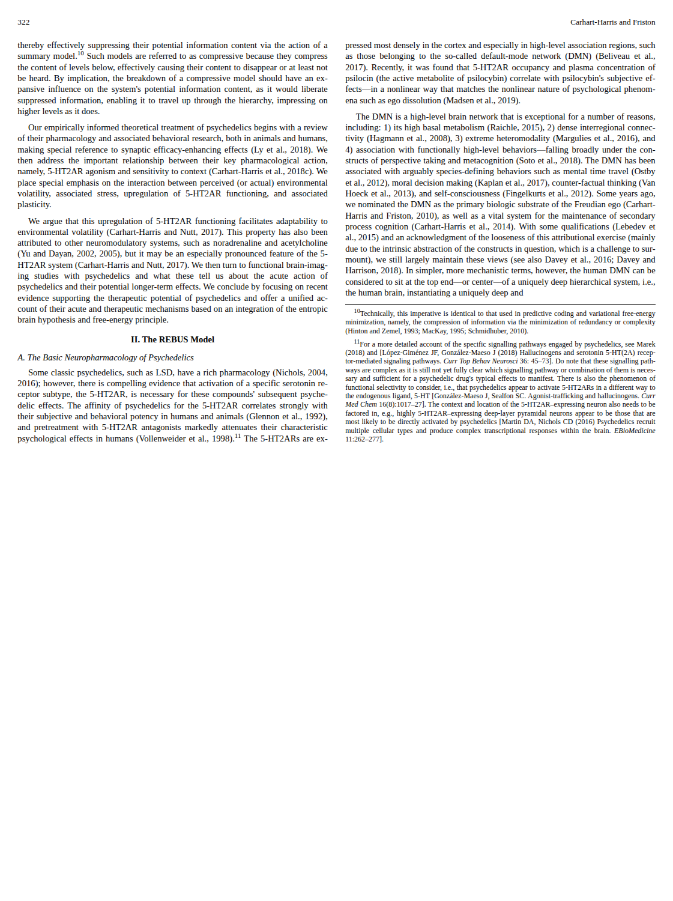322 Carhart-Harris and Friston
thereby effectively suppressing their potential information content via the action of a summary model.10 Such models are referred to as compressive because they compress the content of levels below, effectively causing their content to disappear or at least not be heard. By implication, the breakdown of a compressive model should have an expansive influence on the system's potential information content, as it would liberate suppressed information, enabling it to travel up through the hierarchy, impressing on higher levels as it does.
Our empirically informed theoretical treatment of psychedelics begins with a review of their pharmacology and associated behavioral research, both in animals and humans, making special reference to synaptic efficacy-enhancing effects (Ly et al., 2018). We then address the important relationship between their key pharmacological action, namely, 5-HT2AR agonism and sensitivity to context (Carhart-Harris et al., 2018c). We place special emphasis on the interaction between perceived (or actual) environmental volatility, associated stress, upregulation of 5-HT2AR functioning, and associated plasticity.
We argue that this upregulation of 5-HT2AR functioning facilitates adaptability to environmental volatility (Carhart-Harris and Nutt, 2017). This property has also been attributed to other neuromodulatory systems, such as noradrenaline and acetylcholine (Yu and Dayan, 2002, 2005), but it may be an especially pronounced feature of the 5-HT2AR system (Carhart-Harris and Nutt, 2017). We then turn to functional brain-imaging studies with psychedelics and what these tell us about the acute action of psychedelics and their potential longer-term effects. We conclude by focusing on recent evidence supporting the therapeutic potential of psychedelics and offer a unified account of their acute and therapeutic mechanisms based on an integration of the entropic brain hypothesis and free-energy principle.
II. The REBUS Model
A. The Basic Neuropharmacology of Psychedelics
Some classic psychedelics, such as LSD, have a rich pharmacology (Nichols, 2004, 2016); however, there is compelling evidence that activation of a specific serotonin receptor subtype, the 5-HT2AR, is necessary for these compounds' subsequent psychedelic effects. The affinity of psychedelics for the 5-HT2AR correlates strongly with their subjective and behavioral potency in humans and animals (Glennon et al., 1992), and pretreatment with 5-HT2AR antagonists markedly attenuates their characteristic psychological effects in humans (Vollenweider et al., 1998).11 The 5-HT2ARs are expressed most densely in the cortex and especially in high-level association regions, such as those belonging to the so-called default-mode network (DMN) (Beliveau et al., 2017). Recently, it was found that 5-HT2AR occupancy and plasma concentration of psilocin (the active metabolite of psilocybin) correlate with psilocybin's subjective effects—in a nonlinear way that matches the nonlinear nature of psychological phenomena such as ego dissolution (Madsen et al., 2019).
The DMN is a high-level brain network that is exceptional for a number of reasons, including: 1) its high basal metabolism (Raichle, 2015), 2) dense interregional connectivity (Hagmann et al., 2008), 3) extreme heteromodality (Margulies et al., 2016), and 4) association with functionally high-level behaviors—falling broadly under the constructs of perspective taking and metacognition (Soto et al., 2018). The DMN has been associated with arguably species-defining behaviors such as mental time travel (Ostby et al., 2012), moral decision making (Kaplan et al., 2017), counter-factual thinking (Van Hoeck et al., 2013), and self-consciousness (Fingelkurts et al., 2012). Some years ago, we nominated the DMN as the primary biologic substrate of the Freudian ego (Carhart-Harris and Friston, 2010), as well as a vital system for the maintenance of secondary process cognition (Carhart-Harris et al., 2014). With some qualifications (Lebedev et al., 2015) and an acknowledgment of the looseness of this attributional exercise (mainly due to the intrinsic abstraction of the constructs in question, which is a challenge to surmount), we still largely maintain these views (see also Davey et al., 2016; Davey and Harrison, 2018). In simpler, more mechanistic terms, however, the human DMN can be considered to sit at the top end—or center—of a uniquely deep hierarchical system, i.e., the human brain, instantiating a uniquely deep and
10 Technically, this imperative is identical to that used in predictive coding and variational free-energy minimization, namely, the compression of information via the minimization of redundancy or complexity (Hinton and Zemel, 1993; MacKay, 1995; Schmidhuber, 2010).
11 For a more detailed account of the specific signalling pathways engaged by psychedelics, see Marek (2018) and [López-Giménez JF, González-Maeso J (2018) Hallucinogens and serotonin 5-HT(2A) receptor-mediated signaling pathways. Curr Top Behav Neurosci 36: 45–73]. Do note that these signalling pathways are complex as it is still not yet fully clear which signalling pathway or combination of them is necessary and sufficient for a psychedelic drug's typical effects to manifest. There is also the phenomenon of functional selectivity to consider, i.e., that psychedelics appear to activate 5-HT2ARs in a different way to the endogenous ligand, 5-HT [González-Maeso J, Sealfon SC. Agonist-trafficking and hallucinogens. Curr Med Chem 16(8):1017–27]. The context and location of the 5-HT2AR–expressing neuron also needs to be factored in, e.g., highly 5-HT2AR–expressing deep-layer pyramidal neurons appear to be those that are most likely to be directly activated by psychedelics [Martin DA, Nichols CD (2016) Psychedelics recruit multiple cellular types and produce complex transcriptional responses within the brain. EBioMedicine 11:262–277].